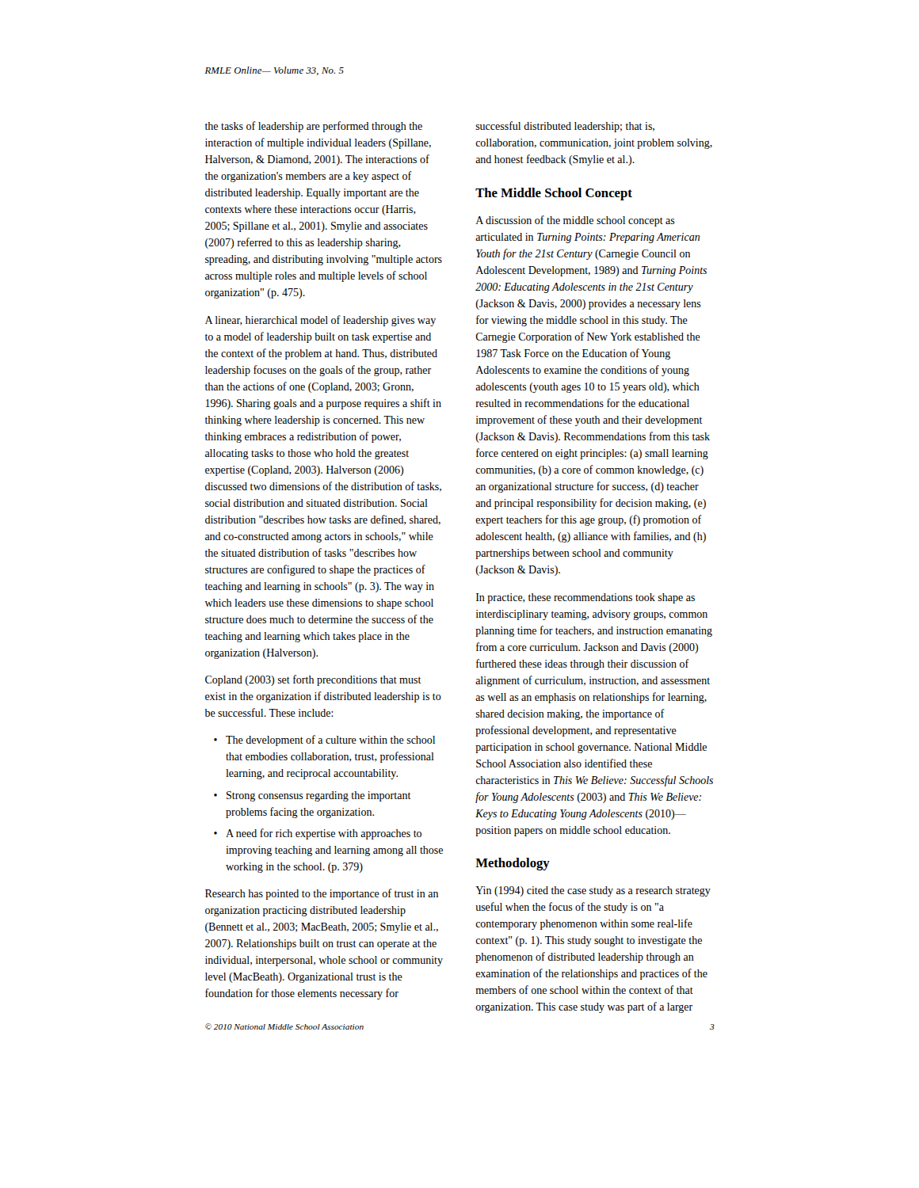RMLE Online— Volume 33, No. 5
the tasks of leadership are performed through the interaction of multiple individual leaders (Spillane, Halverson, & Diamond, 2001). The interactions of the organization's members are a key aspect of distributed leadership. Equally important are the contexts where these interactions occur (Harris, 2005; Spillane et al., 2001). Smylie and associates (2007) referred to this as leadership sharing, spreading, and distributing involving "multiple actors across multiple roles and multiple levels of school organization" (p. 475).
A linear, hierarchical model of leadership gives way to a model of leadership built on task expertise and the context of the problem at hand. Thus, distributed leadership focuses on the goals of the group, rather than the actions of one (Copland, 2003; Gronn, 1996). Sharing goals and a purpose requires a shift in thinking where leadership is concerned. This new thinking embraces a redistribution of power, allocating tasks to those who hold the greatest expertise (Copland, 2003). Halverson (2006) discussed two dimensions of the distribution of tasks, social distribution and situated distribution. Social distribution "describes how tasks are defined, shared, and co-constructed among actors in schools," while the situated distribution of tasks "describes how structures are configured to shape the practices of teaching and learning in schools" (p. 3). The way in which leaders use these dimensions to shape school structure does much to determine the success of the teaching and learning which takes place in the organization (Halverson).
Copland (2003) set forth preconditions that must exist in the organization if distributed leadership is to be successful. These include:
The development of a culture within the school that embodies collaboration, trust, professional learning, and reciprocal accountability.
Strong consensus regarding the important problems facing the organization.
A need for rich expertise with approaches to improving teaching and learning among all those working in the school. (p. 379)
Research has pointed to the importance of trust in an organization practicing distributed leadership (Bennett et al., 2003; MacBeath, 2005; Smylie et al., 2007). Relationships built on trust can operate at the individual, interpersonal, whole school or community level (MacBeath). Organizational trust is the foundation for those elements necessary for successful distributed leadership; that is, collaboration, communication, joint problem solving, and honest feedback (Smylie et al.).
The Middle School Concept
A discussion of the middle school concept as articulated in Turning Points: Preparing American Youth for the 21st Century (Carnegie Council on Adolescent Development, 1989) and Turning Points 2000: Educating Adolescents in the 21st Century (Jackson & Davis, 2000) provides a necessary lens for viewing the middle school in this study. The Carnegie Corporation of New York established the 1987 Task Force on the Education of Young Adolescents to examine the conditions of young adolescents (youth ages 10 to 15 years old), which resulted in recommendations for the educational improvement of these youth and their development (Jackson & Davis). Recommendations from this task force centered on eight principles: (a) small learning communities, (b) a core of common knowledge, (c) an organizational structure for success, (d) teacher and principal responsibility for decision making, (e) expert teachers for this age group, (f) promotion of adolescent health, (g) alliance with families, and (h) partnerships between school and community (Jackson & Davis).
In practice, these recommendations took shape as interdisciplinary teaming, advisory groups, common planning time for teachers, and instruction emanating from a core curriculum. Jackson and Davis (2000) furthered these ideas through their discussion of alignment of curriculum, instruction, and assessment as well as an emphasis on relationships for learning, shared decision making, the importance of professional development, and representative participation in school governance. National Middle School Association also identified these characteristics in This We Believe: Successful Schools for Young Adolescents (2003) and This We Believe: Keys to Educating Young Adolescents (2010)—position papers on middle school education.
Methodology
Yin (1994) cited the case study as a research strategy useful when the focus of the study is on "a contemporary phenomenon within some real-life context" (p. 1). This study sought to investigate the phenomenon of distributed leadership through an examination of the relationships and practices of the members of one school within the context of that organization. This case study was part of a larger
© 2010 National Middle School Association 3